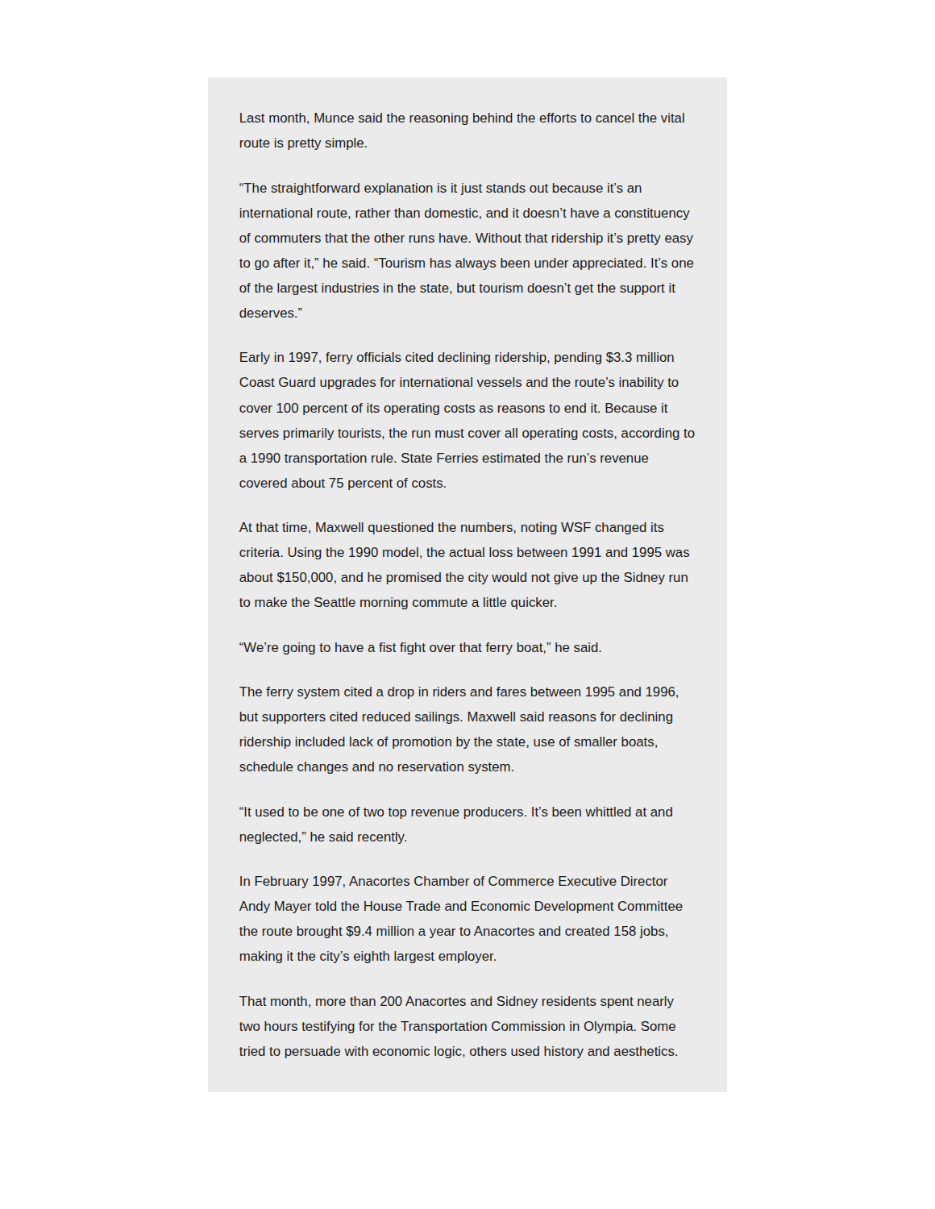Last month, Munce said the reasoning behind the efforts to cancel the vital route is pretty simple.
“The straightforward explanation is it just stands out because it’s an international route, rather than domestic, and it doesn’t have a constituency of commuters that the other runs have. Without that ridership it’s pretty easy to go after it,” he said. “Tourism has always been under appreciated. It’s one of the largest industries in the state, but tourism doesn’t get the support it deserves.”
Early in 1997, ferry officials cited declining ridership, pending $3.3 million Coast Guard upgrades for international vessels and the route’s inability to cover 100 percent of its operating costs as reasons to end it. Because it serves primarily tourists, the run must cover all operating costs, according to a 1990 transportation rule. State Ferries estimated the run’s revenue covered about 75 percent of costs.
At that time, Maxwell questioned the numbers, noting WSF changed its criteria. Using the 1990 model, the actual loss between 1991 and 1995 was about $150,000, and he promised the city would not give up the Sidney run to make the Seattle morning commute a little quicker.
“We’re going to have a fist fight over that ferry boat,” he said.
The ferry system cited a drop in riders and fares between 1995 and 1996, but supporters cited reduced sailings. Maxwell said reasons for declining ridership included lack of promotion by the state, use of smaller boats, schedule changes and no reservation system.
“It used to be one of two top revenue producers. It’s been whittled at and neglected,” he said recently.
In February 1997, Anacortes Chamber of Commerce Executive Director Andy Mayer told the House Trade and Economic Development Committee the route brought $9.4 million a year to Anacortes and created 158 jobs, making it the city’s eighth largest employer.
That month, more than 200 Anacortes and Sidney residents spent nearly two hours testifying for the Transportation Commission in Olympia. Some tried to persuade with economic logic, others used history and aesthetics.